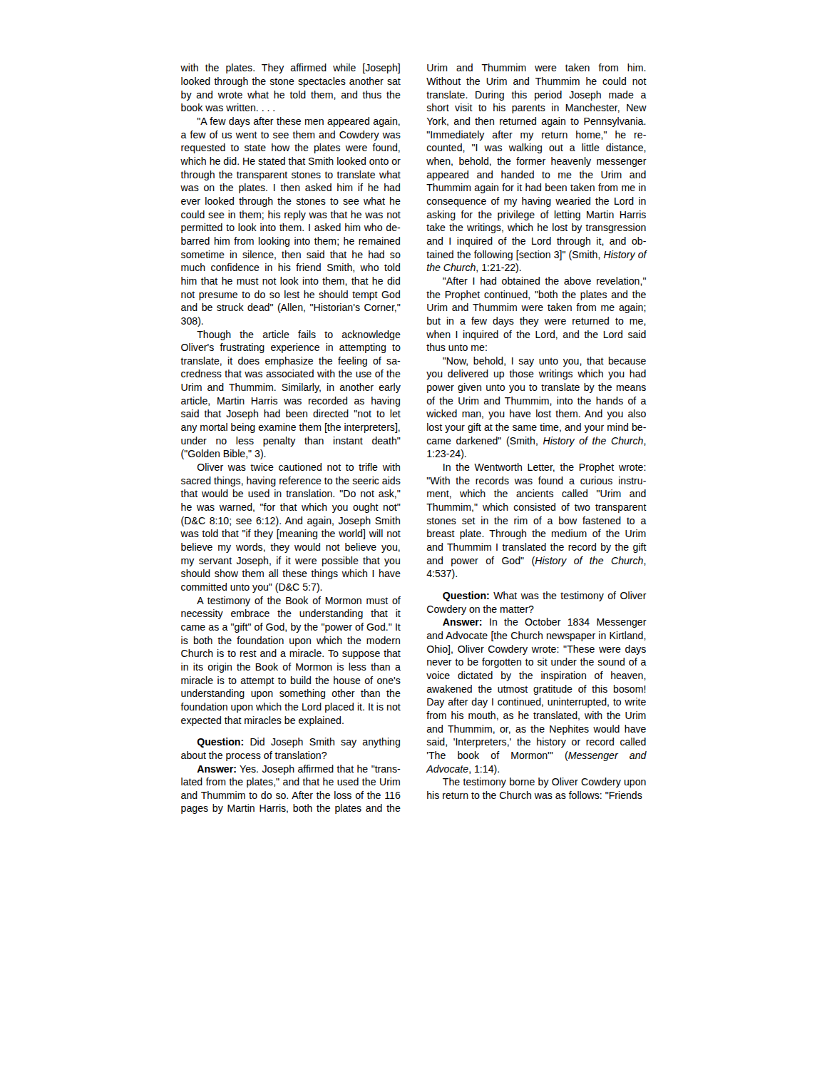with the plates. They affirmed while [Joseph] looked through the stone spectacles another sat by and wrote what he told them, and thus the book was written. . . .
"A few days after these men appeared again, a few of us went to see them and Cowdery was requested to state how the plates were found, which he did. He stated that Smith looked onto or through the transparent stones to translate what was on the plates. I then asked him if he had ever looked through the stones to see what he could see in them; his reply was that he was not permitted to look into them. I asked him who debarred him from looking into them; he remained sometime in silence, then said that he had so much confidence in his friend Smith, who told him that he must not look into them, that he did not presume to do so lest he should tempt God and be struck dead" (Allen, "Historian's Corner," 308).
Though the article fails to acknowledge Oliver's frustrating experience in attempting to translate, it does emphasize the feeling of sacredness that was associated with the use of the Urim and Thummim. Similarly, in another early article, Martin Harris was recorded as having said that Joseph had been directed "not to let any mortal being examine them [the interpreters], under no less penalty than instant death" ("Golden Bible," 3).
Oliver was twice cautioned not to trifle with sacred things, having reference to the seeric aids that would be used in translation. "Do not ask," he was warned, "for that which you ought not" (D&C 8:10; see 6:12). And again, Joseph Smith was told that "if they [meaning the world] will not believe my words, they would not believe you, my servant Joseph, if it were possible that you should show them all these things which I have committed unto you" (D&C 5:7).
A testimony of the Book of Mormon must of necessity embrace the understanding that it came as a "gift" of God, by the "power of God." It is both the foundation upon which the modern Church is to rest and a miracle. To suppose that in its origin the Book of Mormon is less than a miracle is to attempt to build the house of one's understanding upon something other than the foundation upon which the Lord placed it. It is not expected that miracles be explained.
Question: Did Joseph Smith say anything about the process of translation?
Answer: Yes. Joseph affirmed that he "translated from the plates," and that he used the Urim and Thummim to do so. After the loss of the 116 pages by Martin Harris, both the plates and the Urim and Thummim were taken from him. Without the Urim and Thummim he could not translate. During this period Joseph made a short visit to his parents in Manchester, New York, and then returned again to Pennsylvania. "Immediately after my return home," he recounted, "I was walking out a little distance, when, behold, the former heavenly messenger appeared and handed to me the Urim and Thummim again for it had been taken from me in consequence of my having wearied the Lord in asking for the privilege of letting Martin Harris take the writings, which he lost by transgression and I inquired of the Lord through it, and obtained the following [section 3]" (Smith, History of the Church, 1:21-22).
"After I had obtained the above revelation," the Prophet continued, "both the plates and the Urim and Thummim were taken from me again; but in a few days they were returned to me, when I inquired of the Lord, and the Lord said thus unto me:
"Now, behold, I say unto you, that because you delivered up those writings which you had power given unto you to translate by the means of the Urim and Thummim, into the hands of a wicked man, you have lost them. And you also lost your gift at the same time, and your mind became darkened" (Smith, History of the Church, 1:23-24).
In the Wentworth Letter, the Prophet wrote: "With the records was found a curious instrument, which the ancients called "Urim and Thummim," which consisted of two transparent stones set in the rim of a bow fastened to a breast plate. Through the medium of the Urim and Thummim I translated the record by the gift and power of God" (History of the Church, 4:537).
Question: What was the testimony of Oliver Cowdery on the matter?
Answer: In the October 1834 Messenger and Advocate [the Church newspaper in Kirtland, Ohio], Oliver Cowdery wrote: "These were days never to be forgotten to sit under the sound of a voice dictated by the inspiration of heaven, awakened the utmost gratitude of this bosom! Day after day I continued, uninterrupted, to write from his mouth, as he translated, with the Urim and Thummim, or, as the Nephites would have said, 'Interpreters,' the history or record called 'The book of Mormon'" (Messenger and Advocate, 1:14).
The testimony borne by Oliver Cowdery upon his return to the Church was as follows: "Friends